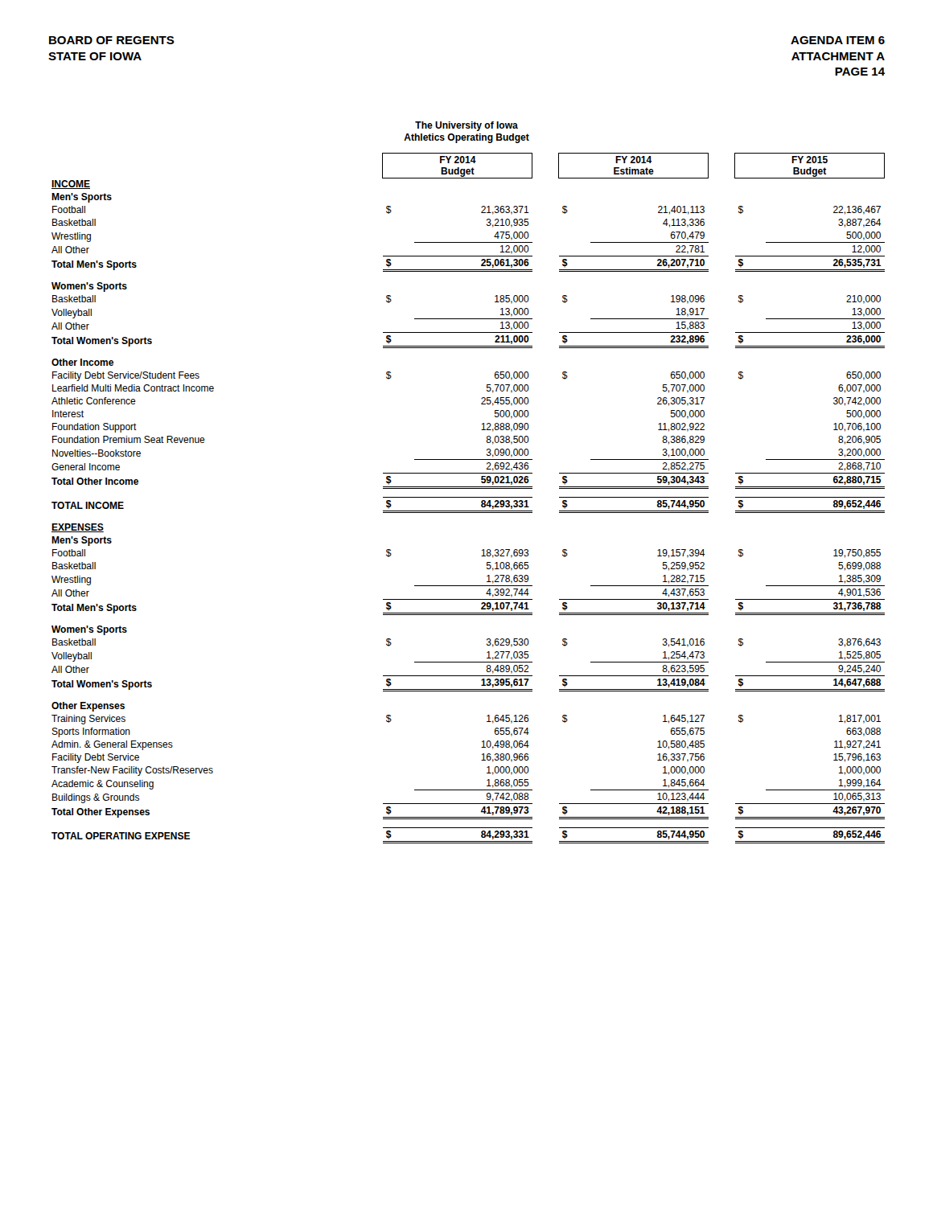BOARD OF REGENTS
STATE OF IOWA
AGENDA ITEM 6
ATTACHMENT A
PAGE 14
The University of Iowa
Athletics Operating Budget
| | FY 2014 Budget | | FY 2014 Estimate | | FY 2015 Budget |
| INCOME | |
| Men's Sports | |
| Football | $ | 21,363,371 | | $ | 21,401,113 | | $ | 22,136,467 |
| Basketball | | 3,210,935 | | | 4,113,336 | | | 3,887,264 |
| Wrestling | | 475,000 | | | 670,479 | | | 500,000 |
| All Other | | 12,000 | | | 22,781 | | | 12,000 |
| Total Men's Sports | $ | 25,061,306 | | $ | 26,207,710 | | $ | 26,535,731 |
| Women's Sports | |
| Basketball | $ | 185,000 | | $ | 198,096 | | $ | 210,000 |
| Volleyball | | 13,000 | | | 18,917 | | | 13,000 |
| All Other | | 13,000 | | | 15,883 | | | 13,000 |
| Total Women's Sports | $ | 211,000 | | $ | 232,896 | | $ | 236,000 |
| Other Income | |
| Facility Debt Service/Student Fees | $ | 650,000 | | $ | 650,000 | | $ | 650,000 |
| Learfield Multi Media Contract Income | | 5,707,000 | | | 5,707,000 | | | 6,007,000 |
| Athletic Conference | | 25,455,000 | | | 26,305,317 | | | 30,742,000 |
| Interest | | 500,000 | | | 500,000 | | | 500,000 |
| Foundation Support | | 12,888,090 | | | 11,802,922 | | | 10,706,100 |
| Foundation Premium Seat Revenue | | 8,038,500 | | | 8,386,829 | | | 8,206,905 |
| Novelties--Bookstore | | 3,090,000 | | | 3,100,000 | | | 3,200,000 |
| General Income | | 2,692,436 | | | 2,852,275 | | | 2,868,710 |
| Total Other Income | $ | 59,021,026 | | $ | 59,304,343 | | $ | 62,880,715 |
| TOTAL INCOME | $ | 84,293,331 | | $ | 85,744,950 | | $ | 89,652,446 |
| EXPENSES | |
| Men's Sports | |
| Football | $ | 18,327,693 | | $ | 19,157,394 | | $ | 19,750,855 |
| Basketball | | 5,108,665 | | | 5,259,952 | | | 5,699,088 |
| Wrestling | | 1,278,639 | | | 1,282,715 | | | 1,385,309 |
| All Other | | 4,392,744 | | | 4,437,653 | | | 4,901,536 |
| Total Men's Sports | $ | 29,107,741 | | $ | 30,137,714 | | $ | 31,736,788 |
| Women's Sports | |
| Basketball | $ | 3,629,530 | | $ | 3,541,016 | | $ | 3,876,643 |
| Volleyball | | 1,277,035 | | | 1,254,473 | | | 1,525,805 |
| All Other | | 8,489,052 | | | 8,623,595 | | | 9,245,240 |
| Total Women's Sports | $ | 13,395,617 | | $ | 13,419,084 | | $ | 14,647,688 |
| Other Expenses | |
| Training Services | $ | 1,645,126 | | $ | 1,645,127 | | $ | 1,817,001 |
| Sports Information | | 655,674 | | | 655,675 | | | 663,088 |
| Admin. & General Expenses | | 10,498,064 | | | 10,580,485 | | | 11,927,241 |
| Facility Debt Service | | 16,380,966 | | | 16,337,756 | | | 15,796,163 |
| Transfer-New Facility Costs/Reserves | | 1,000,000 | | | 1,000,000 | | | 1,000,000 |
| Academic & Counseling | | 1,868,055 | | | 1,845,664 | | | 1,999,164 |
| Buildings & Grounds | | 9,742,088 | | | 10,123,444 | | | 10,065,313 |
| Total Other Expenses | $ | 41,789,973 | | $ | 42,188,151 | | $ | 43,267,970 |
| TOTAL OPERATING EXPENSE | $ | 84,293,331 | | $ | 85,744,950 | | $ | 89,652,446 |